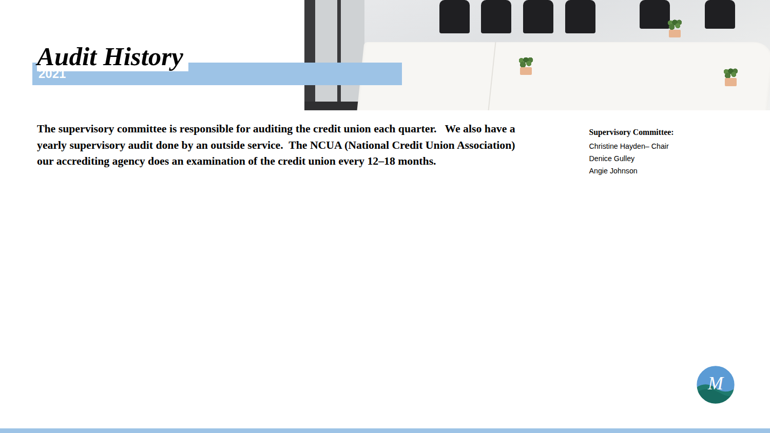Audit History
2021
The supervisory committee is responsible for auditing the credit union each quarter. We also have a yearly supervisory audit done by an outside service. The NCUA (National Credit Union Association) our accrediting agency does an examination of the credit union every 12–18 months.
Supervisory Committee:
Christine Hayden– Chair
Denice Gulley
Angie Johnson
M